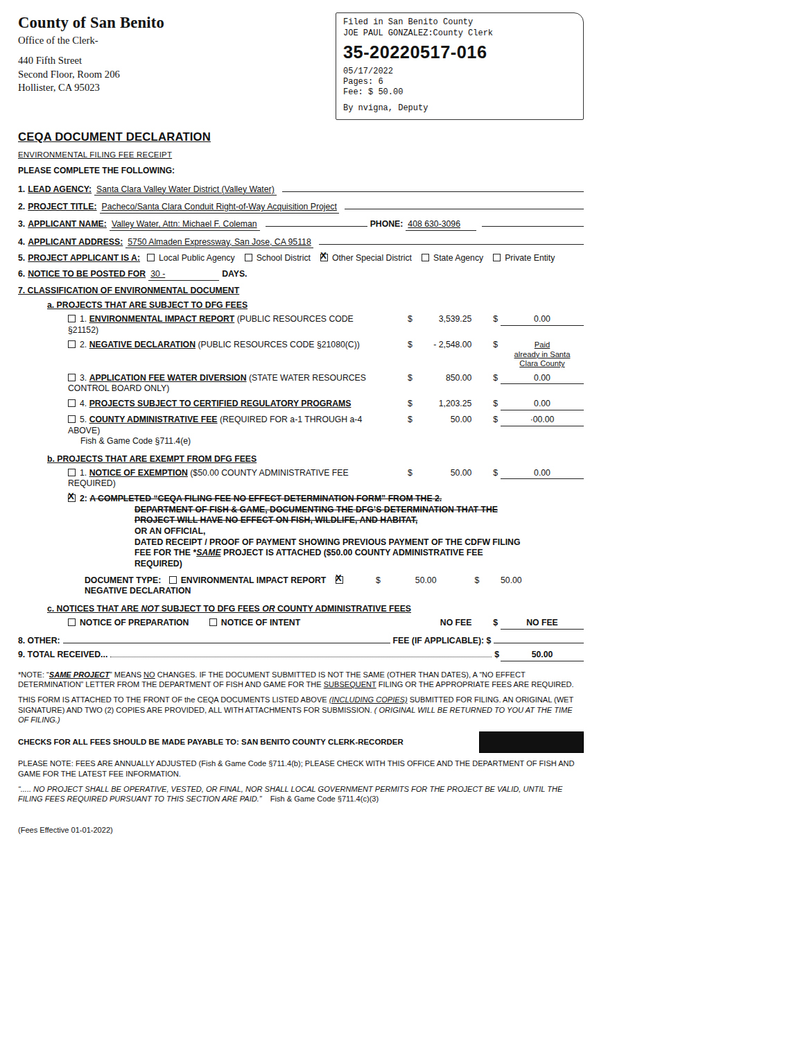County of San Benito
Office of the Clerk-
440 Fifth Street
Second Floor, Room 206
Hollister, CA 95023
Filed in San Benito County
JOE PAUL GONZALEZ:County Clerk
35-20220517-016
05/17/2022
Pages: 6
Fee: $ 50.00
By nvigna, Deputy
CEQA DOCUMENT DECLARATION
ENVIRONMENTAL FILING FEE RECEIPT
PLEASE COMPLETE THE FOLLOWING:
1. LEAD AGENCY: Santa Clara Valley Water District (Valley Water)
2. PROJECT TITLE: Pacheco/Santa Clara Conduit Right-of-Way Acquisition Project
3. APPLICANT NAME: Valley Water, Attn: Michael F. Coleman PHONE: 408 630-3096
4. APPLICANT ADDRESS: 5750 Almaden Expressway, San Jose, CA 95118
5. PROJECT APPLICANT IS A: Local Public Agency School District Other Special District State Agency Private Entity
6. NOTICE TO BE POSTED FOR 30 - DAYS.
7. CLASSIFICATION OF ENVIRONMENTAL DOCUMENT
a. PROJECTS THAT ARE SUBJECT TO DFG FEES
1. ENVIRONMENTAL IMPACT REPORT (PUBLIC RESOURCES CODE §21152)
$
3,539.25
$
0.00
2. NEGATIVE DECLARATION (PUBLIC RESOURCES CODE §21080(C))
$
- 2,548.00
$
Paid
already in Santa
Clara County
3. APPLICATION FEE WATER DIVERSION (STATE WATER RESOURCES CONTROL BOARD ONLY)
$
850.00
$
0.00
4. PROJECTS SUBJECT TO CERTIFIED REGULATORY PROGRAMS
$
1,203.25
$
0.00
5. COUNTY ADMINISTRATIVE FEE (REQUIRED FOR a-1 THROUGH a-4 ABOVE)
Fish & Game Code §711.4(e)
$
50.00
$
·00.00
b. PROJECTS THAT ARE EXEMPT FROM DFG FEES
1. NOTICE OF EXEMPTION ($50.00 COUNTY ADMINISTRATIVE FEE REQUIRED)
$
50.00
$
0.00
2: A COMPLETED “CEQA FILING FEE NO EFFECT DETERMINATION FORM” FROM THE 2.
DEPARTMENT OF FISH & GAME, DOCUMENTING THE DFG’S DETERMINATION THAT THE PROJECT WILL HAVE NO EFFECT ON FISH, WILDLIFE, AND HABITAT, OR AN OFFICIAL, DATED RECEIPT / PROOF OF PAYMENT SHOWING PREVIOUS PAYMENT OF THE CDFW FILING FEE FOR THE *SAME PROJECT IS ATTACHED ($50.00 COUNTY ADMINISTRATIVE FEE REQUIRED)
DOCUMENT TYPE: ENVIRONMENTAL IMPACT REPORT NEGATIVE DECLARATION
$
50.00
$
50.00
c. NOTICES THAT ARE NOT SUBJECT TO DFG FEES OR COUNTY ADMINISTRATIVE FEES
NOTICE OF PREPARATION NOTICE OF INTENT
NO FEE
$
NO FEE
8. OTHER: FEE (IF APPLICABLE): $
9. TOTAL RECEIVED... $ 50.00
*NOTE: “SAME PROJECT” MEANS NO CHANGES. IF THE DOCUMENT SUBMITTED IS NOT THE SAME (OTHER THAN DATES), A “NO EFFECT DETERMINATION” LETTER FROM THE DEPARTMENT OF FISH AND GAME FOR THE SUBSEQUENT FILING OR THE APPROPRIATE FEES ARE REQUIRED.
THIS FORM IS ATTACHED TO THE FRONT OF the CEQA DOCUMENTS LISTED ABOVE (INCLUDING COPIES) SUBMITTED FOR FILING. AN ORIGINAL (WET SIGNATURE) AND TWO (2) COPIES ARE PROVIDED, ALL WITH ATTACHMENTS FOR SUBMISSION. ( ORIGINAL WILL BE RETURNED TO YOU AT THE TIME OF FILING.)
CHECKS FOR ALL FEES SHOULD BE MADE PAYABLE TO: SAN BENITO COUNTY CLERK-RECORDER
PLEASE NOTE: FEES ARE ANNUALLY ADJUSTED (Fish & Game Code §711.4(b); PLEASE CHECK WITH THIS OFFICE AND THE DEPARTMENT OF FISH AND GAME FOR THE LATEST FEE INFORMATION.
“..... NO PROJECT SHALL BE OPERATIVE, VESTED, OR FINAL, NOR SHALL LOCAL GOVERNMENT PERMITS FOR THE PROJECT BE VALID, UNTIL THE FILING FEES REQUIRED PURSUANT TO THIS SECTION ARE PAID.” Fish & Game Code §711.4(c)(3)
(Fees Effective 01-01-2022)